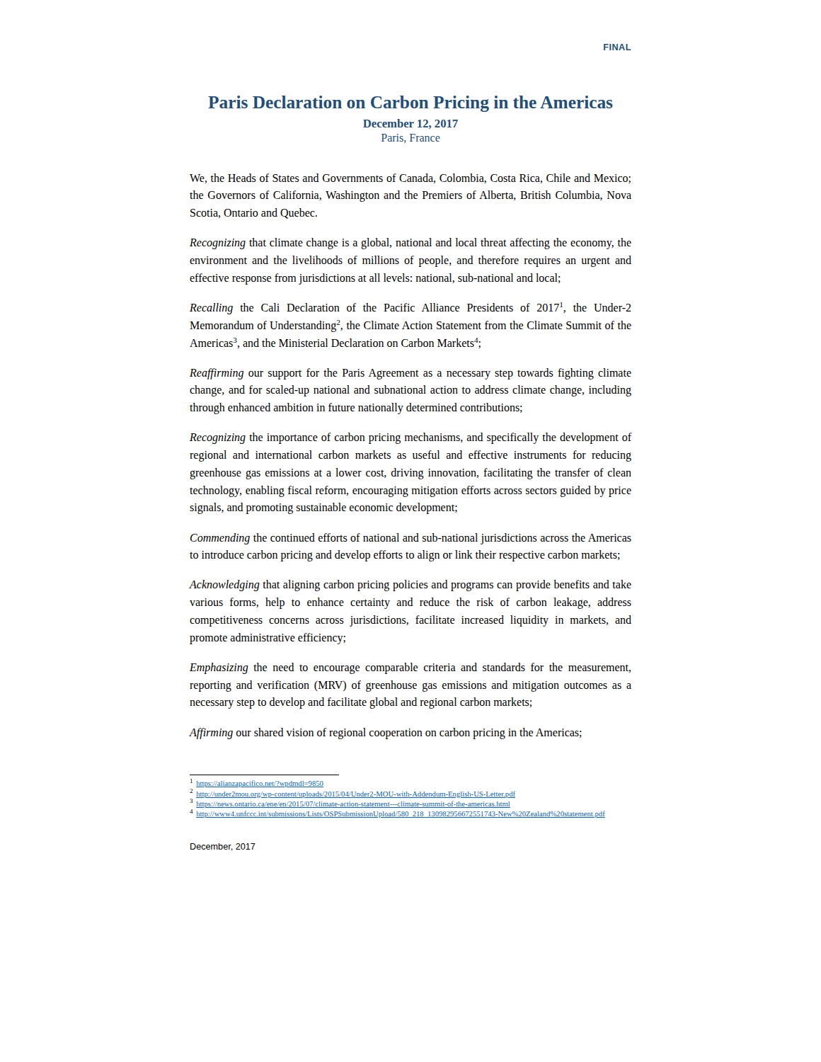FINAL
Paris Declaration on Carbon Pricing in the Americas
December 12, 2017
Paris, France
We, the Heads of States and Governments of Canada, Colombia, Costa Rica, Chile and Mexico; the Governors of California, Washington and the Premiers of Alberta, British Columbia, Nova Scotia, Ontario and Quebec.
Recognizing that climate change is a global, national and local threat affecting the economy, the environment and the livelihoods of millions of people, and therefore requires an urgent and effective response from jurisdictions at all levels: national, sub-national and local;
Recalling the Cali Declaration of the Pacific Alliance Presidents of 20171, the Under-2 Memorandum of Understanding2, the Climate Action Statement from the Climate Summit of the Americas3, and the Ministerial Declaration on Carbon Markets4;
Reaffirming our support for the Paris Agreement as a necessary step towards fighting climate change, and for scaled-up national and subnational action to address climate change, including through enhanced ambition in future nationally determined contributions;
Recognizing the importance of carbon pricing mechanisms, and specifically the development of regional and international carbon markets as useful and effective instruments for reducing greenhouse gas emissions at a lower cost, driving innovation, facilitating the transfer of clean technology, enabling fiscal reform, encouraging mitigation efforts across sectors guided by price signals, and promoting sustainable economic development;
Commending the continued efforts of national and sub-national jurisdictions across the Americas to introduce carbon pricing and develop efforts to align or link their respective carbon markets;
Acknowledging that aligning carbon pricing policies and programs can provide benefits and take various forms, help to enhance certainty and reduce the risk of carbon leakage, address competitiveness concerns across jurisdictions, facilitate increased liquidity in markets, and promote administrative efficiency;
Emphasizing the need to encourage comparable criteria and standards for the measurement, reporting and verification (MRV) of greenhouse gas emissions and mitigation outcomes as a necessary step to develop and facilitate global and regional carbon markets;
Affirming our shared vision of regional cooperation on carbon pricing in the Americas;
1 https://alianzapacifico.net/?wpdmdl=9850
2 http://under2mou.org/wp-content/uploads/2015/04/Under2-MOU-with-Addendum-English-US-Letter.pdf
3 https://news.ontario.ca/ene/en/2015/07/climate-action-statement---climate-summit-of-the-americas.html
4 http://www4.unfccc.int/submissions/Lists/OSPSubmissionUpload/580_218_130982956672551743-New%20Zealand%20statement.pdf
December, 2017